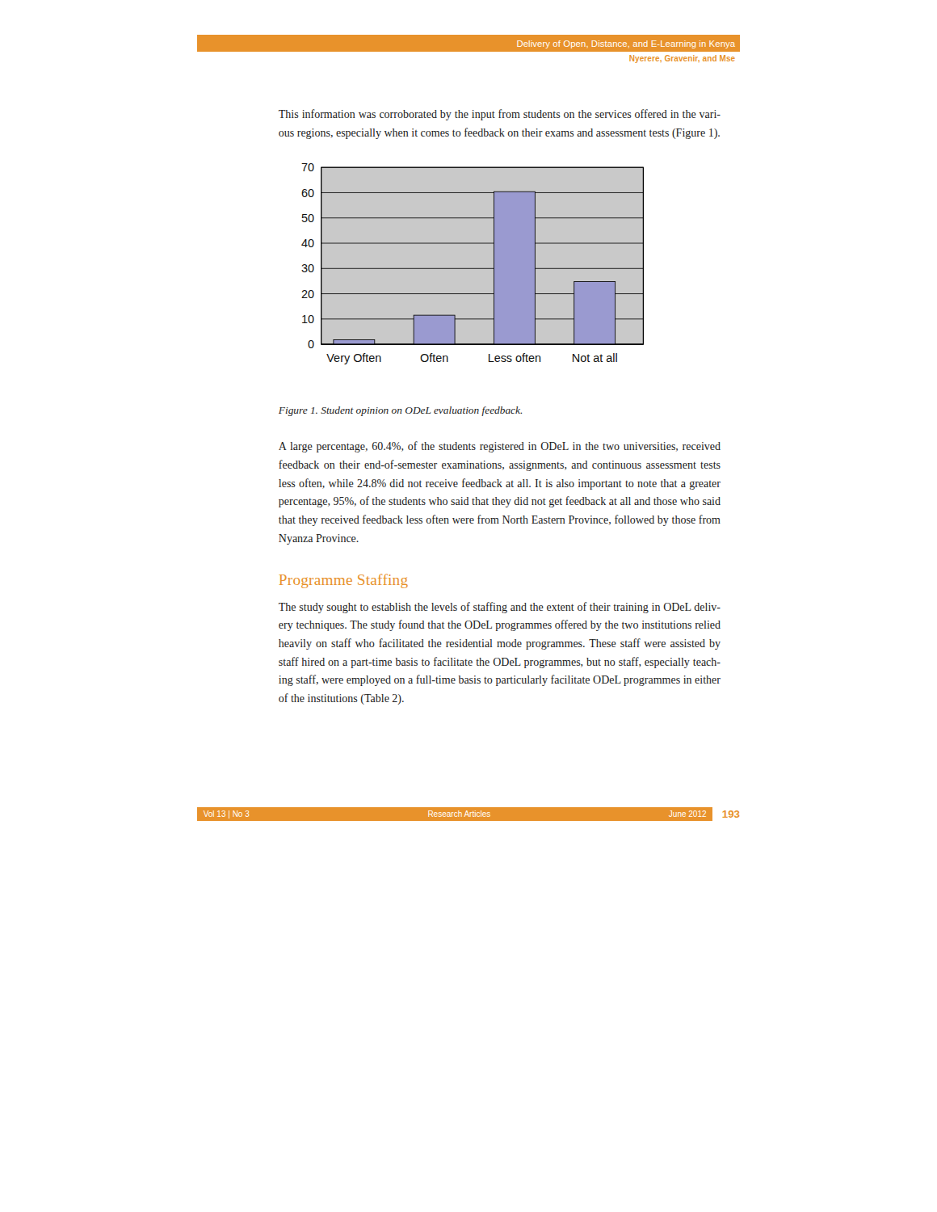Delivery of Open, Distance, and E-Learning in Kenya
Nyerere, Gravenir, and Mse
This information was corroborated by the input from students on the services offered in the various regions, especially when it comes to feedback on their exams and assessment tests (Figure 1).
70 60 50 40 30 20 10 0 Very Often Often Less often Not at all
Figure 1. Student opinion on ODeL evaluation feedback.
A large percentage, 60.4%, of the students registered in ODeL in the two universities, received feedback on their end-of-semester examinations, assignments, and continuous assessment tests less often, while 24.8% did not receive feedback at all. It is also important to note that a greater percentage, 95%, of the students who said that they did not get feedback at all and those who said that they received feedback less often were from North Eastern Province, followed by those from Nyanza Province.
Programme Staffing
The study sought to establish the levels of staffing and the extent of their training in ODeL delivery techniques. The study found that the ODeL programmes offered by the two institutions relied heavily on staff who facilitated the residential mode programmes. These staff were assisted by staff hired on a part-time basis to facilitate the ODeL programmes, but no staff, especially teaching staff, were employed on a full-time basis to particularly facilitate ODeL programmes in either of the institutions (Table 2).
Vol 13 | No 3
Research Articles
June 2012
193